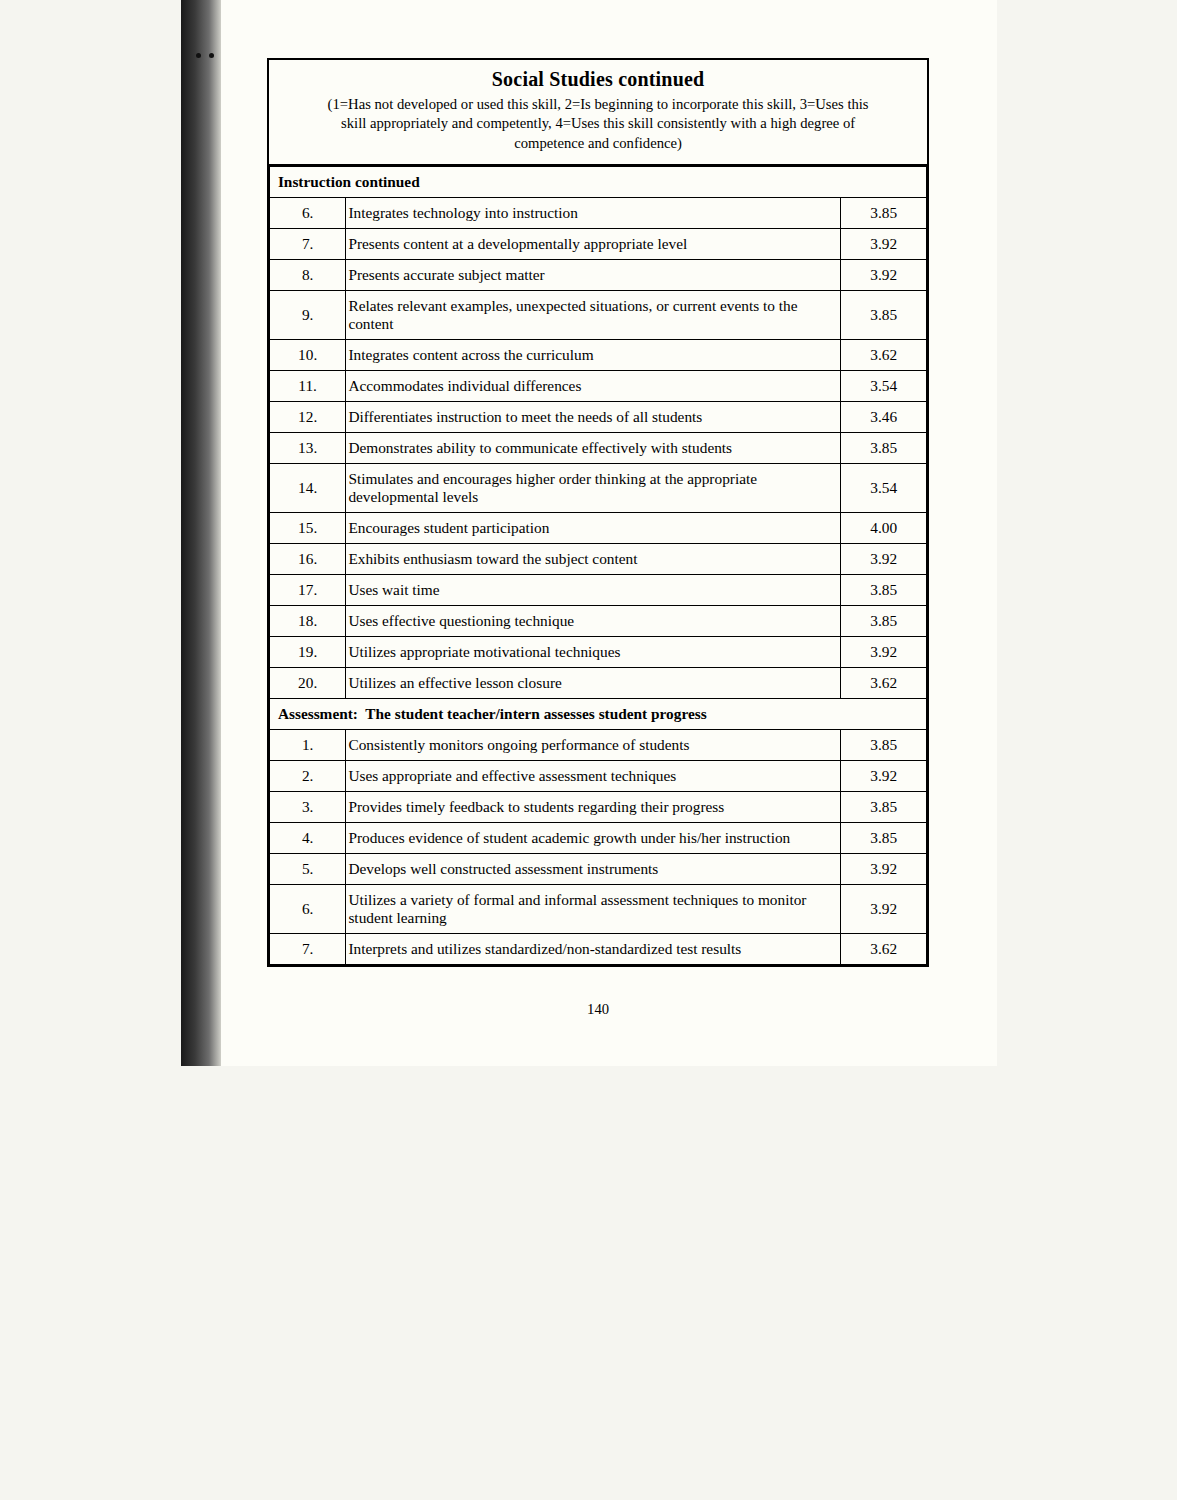Social Studies continued
(1=Has not developed or used this skill, 2=Is beginning to incorporate this skill, 3=Uses this
skill appropriately and competently, 4=Uses this skill consistently with a high degree of
competence and confidence)
| Instruction continued |
| 6. | Integrates technology into instruction | 3.85 |
| 7. | Presents content at a developmentally appropriate level | 3.92 |
| 8. | Presents accurate subject matter | 3.92 |
| 9. | Relates relevant examples, unexpected situations, or current events to the content | 3.85 |
| 10. | Integrates content across the curriculum | 3.62 |
| 11. | Accommodates individual differences | 3.54 |
| 12. | Differentiates instruction to meet the needs of all students | 3.46 |
| 13. | Demonstrates ability to communicate effectively with students | 3.85 |
| 14. | Stimulates and encourages higher order thinking at the appropriate developmental levels | 3.54 |
| 15. | Encourages student participation | 4.00 |
| 16. | Exhibits enthusiasm toward the subject content | 3.92 |
| 17. | Uses wait time | 3.85 |
| 18. | Uses effective questioning technique | 3.85 |
| 19. | Utilizes appropriate motivational techniques | 3.92 |
| 20. | Utilizes an effective lesson closure | 3.62 |
| Assessment: The student teacher/intern assesses student progress |
| 1. | Consistently monitors ongoing performance of students | 3.85 |
| 2. | Uses appropriate and effective assessment techniques | 3.92 |
| 3. | Provides timely feedback to students regarding their progress | 3.85 |
| 4. | Produces evidence of student academic growth under his/her instruction | 3.85 |
| 5. | Develops well constructed assessment instruments | 3.92 |
| 6. | Utilizes a variety of formal and informal assessment techniques to monitor student learning | 3.92 |
| 7. | Interprets and utilizes standardized/non-standardized test results | 3.62 |
140